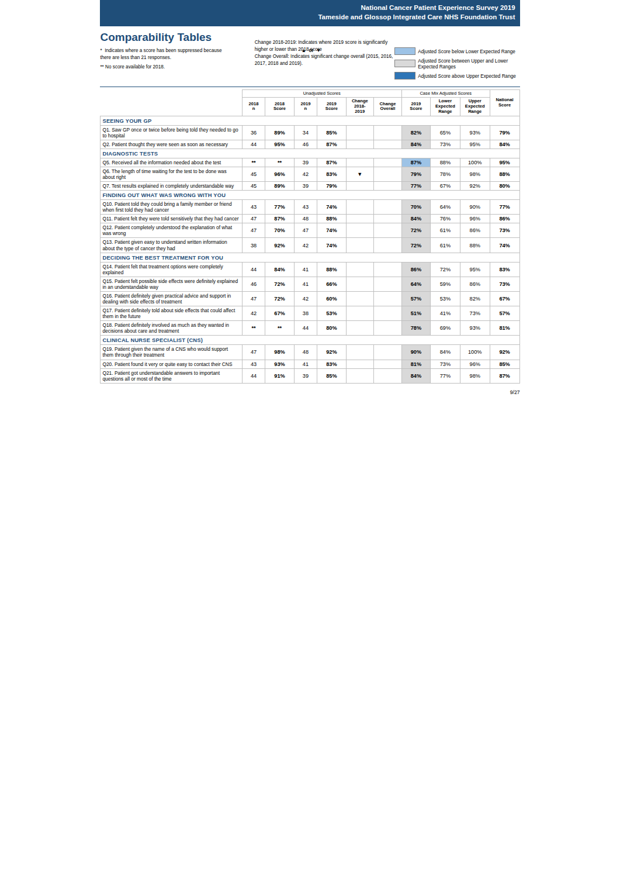National Cancer Patient Experience Survey 2019
Tameside and Glossop Integrated Care NHS Foundation Trust
Comparability Tables
* Indicates where a score has been suppressed because there are less than 21 responses.
** No score available for 2018.
▲ or ▼
Change 2018-2019: Indicates where 2019 score is significantly higher or lower than 2018 score
Change Overall: Indicates significant change overall (2015, 2016, 2017, 2018 and 2019).
| | Adjusted Score below Lower Expected Range |
| | Adjusted Score between Upper and Lower Expected Ranges |
| | Adjusted Score above Upper Expected Range |
| | Unadjusted Scores | Case Mix Adjusted Scores | National Score |
| --- | --- | --- | --- |
| 2018 n | 2018 Score | 2019 n | 2019 Score | Change 2018- 2019 | Change Overall | 2019 Score | Lower Expected Range | Upper Expected Range |
| SEEING YOUR GP |
| Q1. Saw GP once or twice before being told they needed to go to hospital | 36 | 89% | 34 | 85% | | | 82% | 65% | 93% | 79% |
| Q2. Patient thought they were seen as soon as necessary | 44 | 95% | 46 | 87% | | | 84% | 73% | 95% | 84% |
| DIAGNOSTIC TESTS |
| Q5. Received all the information needed about the test | ** | ** | 39 | 87% | | | 87% | 88% | 100% | 95% |
| Q6. The length of time waiting for the test to be done was about right | 45 | 96% | 42 | 83% | ▼ | | 79% | 78% | 98% | 88% |
| Q7. Test results explained in completely understandable way | 45 | 89% | 39 | 79% | | | 77% | 67% | 92% | 80% |
| FINDING OUT WHAT WAS WRONG WITH YOU |
| Q10. Patient told they could bring a family member or friend when first told they had cancer | 43 | 77% | 43 | 74% | | | 70% | 64% | 90% | 77% |
| Q11. Patient felt they were told sensitively that they had cancer | 47 | 87% | 48 | 88% | | | 84% | 76% | 96% | 86% |
| Q12. Patient completely understood the explanation of what was wrong | 47 | 70% | 47 | 74% | | | 72% | 61% | 86% | 73% |
| Q13. Patient given easy to understand written information about the type of cancer they had | 38 | 92% | 42 | 74% | | | 72% | 61% | 88% | 74% |
| DECIDING THE BEST TREATMENT FOR YOU |
| Q14. Patient felt that treatment options were completely explained | 44 | 84% | 41 | 88% | | | 86% | 72% | 95% | 83% |
| Q15. Patient felt possible side effects were definitely explained in an understandable way | 46 | 72% | 41 | 66% | | | 64% | 59% | 86% | 73% |
| Q16. Patient definitely given practical advice and support in dealing with side effects of treatment | 47 | 72% | 42 | 60% | | | 57% | 53% | 82% | 67% |
| Q17. Patient definitely told about side effects that could affect them in the future | 42 | 67% | 38 | 53% | | | 51% | 41% | 73% | 57% |
| Q18. Patient definitely involved as much as they wanted in decisions about care and treatment | ** | ** | 44 | 80% | | | 78% | 69% | 93% | 81% |
| CLINICAL NURSE SPECIALIST (CNS) |
| Q19. Patient given the name of a CNS who would support them through their treatment | 47 | 98% | 48 | 92% | | | 90% | 84% | 100% | 92% |
| Q20. Patient found it very or quite easy to contact their CNS | 43 | 93% | 41 | 83% | | | 81% | 73% | 96% | 85% |
| Q21. Patient got understandable answers to important questions all or most of the time | 44 | 91% | 39 | 85% | | | 84% | 77% | 98% | 87% |
9/27